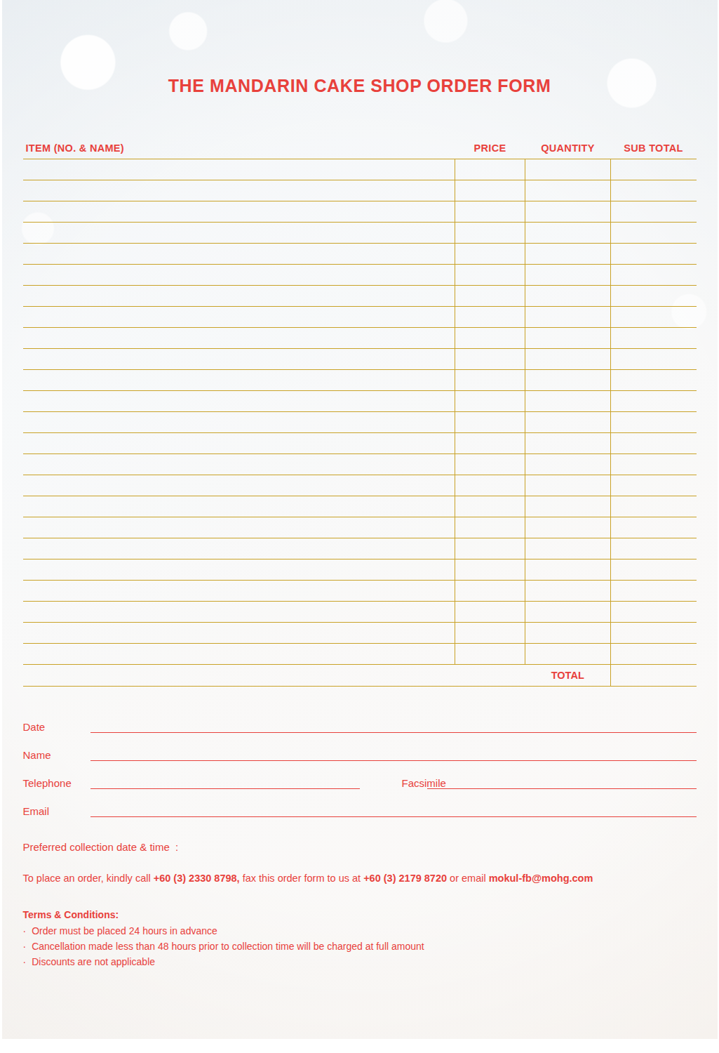The Mandarin Cake Shop Order Form
| Item (No. & Name) | Price | Quantity | Sub Total |
| --- | --- | --- | --- |
| | | Total | |
Date
Name
Telephone
Facsimile
Email
Preferred collection date & time :
To place an order, kindly call +60 (3) 2330 8798, fax this order form to us at +60 (3) 2179 8720 or email mokul-fb@mohg.com
Terms & Conditions:
Order must be placed 24 hours in advance
Cancellation made less than 48 hours prior to collection time will be charged at full amount
Discounts are not applicable